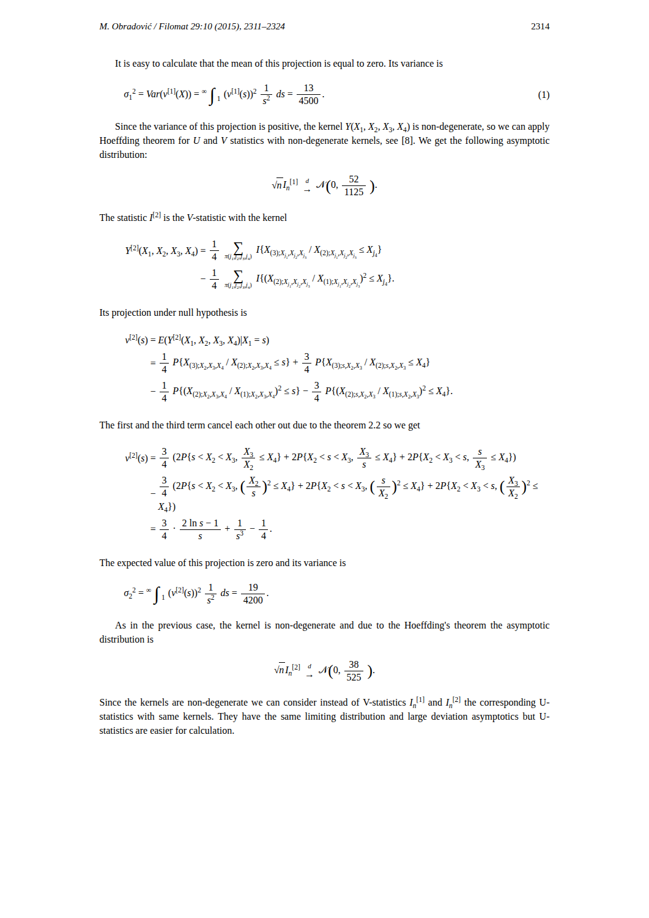M. Obradović / Filomat 29:10 (2015), 2311–2324 2314
It is easy to calculate that the mean of this projection is equal to zero. Its variance is
σ12 = Var(v[1](X)) = ∞ ∫ 1 (v[1](s))2 1 s2 ds = 134500. (1)
Since the variance of this projection is positive, the kernel Υ(X1, X2, X3, X4) is non-degenerate, so we can apply Hoeffding theorem for U and V statistics with non-degenerate kernels, see [8]. We get the following asymptotic distribution:
√nIn[1] d→ 𝒩(0, 521125 ).
The statistic I[2] is the V-statistic with the kernel
| Υ [2] ( X 1 , X 2 , X 3 , X 4 ) | = | 1 4 ∑ π ( j 1 , j 2 , j 3 , j 4 ) I { X (3); X j 1 , X j 2 , X j 3 / X (2); X j 1 , X j 2 , X j 3 ≤ X j 4 } |
| | − | 1 4 ∑ π ( j 1 , j 2 , j 3 , j 4 ) I {( X (2); X j 1 , X j 2 , X j 3 / X (1); X j 1 , X j 2 , X j 3 ) 2 ≤ X j 4 }. |
Its projection under null hypothesis is
| v [2] ( s ) | = | E ( Υ [2] ( X 1 , X 2 , X 3 , X 4 )/ X 1 = s ) |
| | = | 1 4 P { X (3); X 2 , X 3 , X 4 / X (2); X 2 , X 3 , X 4 ≤ s } + 3 4 P { X (3); s , X 2 , X 3 / X (2); s , X 2 , X 3 ≤ X 4 } |
| | − | 1 4 P {( X (2); X 2 , X 3 , X 4 / X (1); X 2 , X 3 , X 4 ) 2 ≤ s } − 3 4 P {( X (2); s , X 2 , X 3 / X (1); s , X 2 , X 3 ) 2 ≤ X 4 }. |
The first and the third term cancel each other out due to the theorem 2.2 so we get
| v [2] ( s ) | = | 3 4 (2 P { s < X 2 < X 3 , X 3 X 2 ≤ X 4 } + 2 P { X 2 < s < X 3 , X 3 s ≤ X 4 } + 2 P { X 2 < X 3 < s , s X 3 ≤ X 4 }) |
| | − | 3 4 (2 P { s < X 2 < X 3 , ( X 2 s ) 2 ≤ X 4 } + 2 P { X 2 < s < X 3 , ( s X 2 ) 2 ≤ X 4 } + 2 P { X 2 < X 3 < s , ( X 3 X 2 ) 2 ≤ X 4 }) |
| | = | 3 4 · 2 ln s − 1 s + 1 s 3 − 1 4 . |
The expected value of this projection is zero and its variance is
σ22 = ∞ ∫ 1 (v[2](s))2 1 s2 ds = 194200.
As in the previous case, the kernel is non-degenerate and due to the Hoeffding's theorem the asymptotic distribution is
√nIn[2] d→ 𝒩(0, 38525 ).
Since the kernels are non-degenerate we can consider instead of V-statistics In[1] and In[2] the corresponding U-statistics with same kernels. They have the same limiting distribution and large deviation asymptotics but U-statistics are easier for calculation.